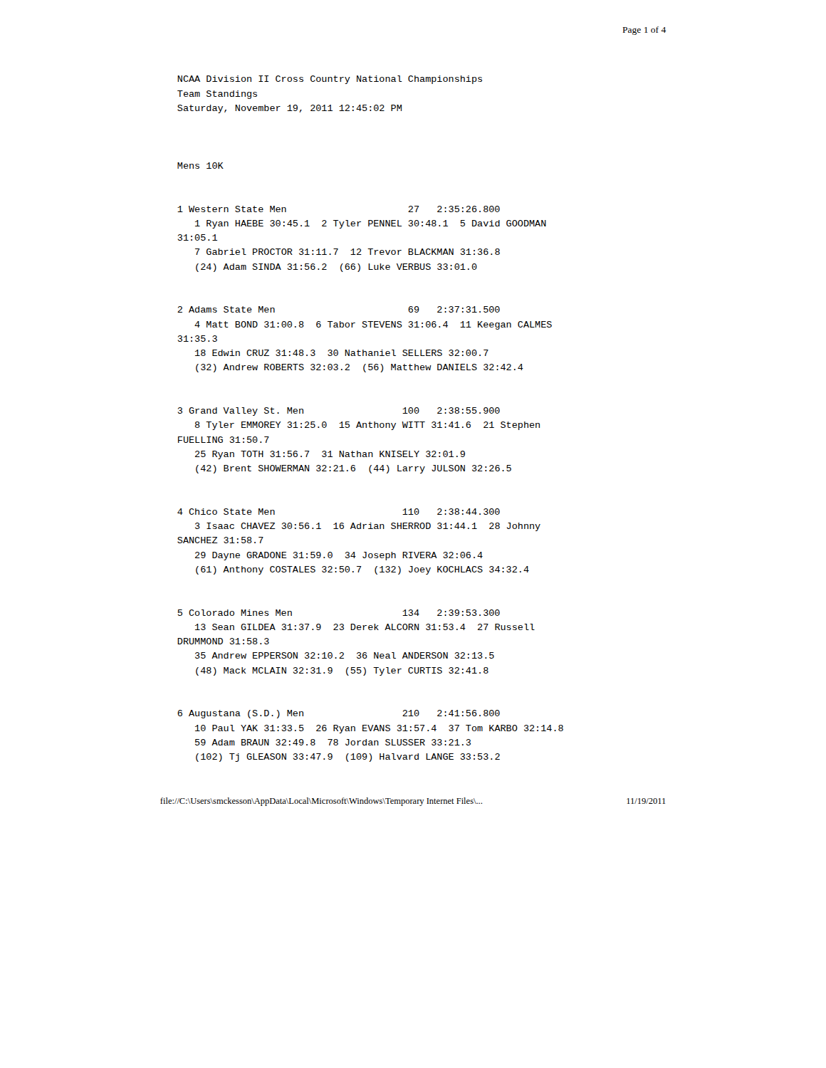Page 1 of 4
NCAA Division II Cross Country National Championships
Team Standings
Saturday, November 19, 2011 12:45:02 PM



Mens 10K


1 Western State Men                     27   2:35:26.800
   1 Ryan HAEBE 30:45.1  2 Tyler PENNEL 30:48.1  5 David GOODMAN
31:05.1
   7 Gabriel PROCTOR 31:11.7  12 Trevor BLACKMAN 31:36.8
   (24) Adam SINDA 31:56.2  (66) Luke VERBUS 33:01.0


2 Adams State Men                       69   2:37:31.500
   4 Matt BOND 31:00.8  6 Tabor STEVENS 31:06.4  11 Keegan CALMES
31:35.3
   18 Edwin CRUZ 31:48.3  30 Nathaniel SELLERS 32:00.7
   (32) Andrew ROBERTS 32:03.2  (56) Matthew DANIELS 32:42.4


3 Grand Valley St. Men                 100   2:38:55.900
   8 Tyler EMMOREY 31:25.0  15 Anthony WITT 31:41.6  21 Stephen
FUELLING 31:50.7
   25 Ryan TOTH 31:56.7  31 Nathan KNISELY 32:01.9
   (42) Brent SHOWERMAN 32:21.6  (44) Larry JULSON 32:26.5


4 Chico State Men                      110   2:38:44.300
   3 Isaac CHAVEZ 30:56.1  16 Adrian SHERROD 31:44.1  28 Johnny
SANCHEZ 31:58.7
   29 Dayne GRADONE 31:59.0  34 Joseph RIVERA 32:06.4
   (61) Anthony COSTALES 32:50.7  (132) Joey KOCHLACS 34:32.4


5 Colorado Mines Men                   134   2:39:53.300
   13 Sean GILDEA 31:37.9  23 Derek ALCORN 31:53.4  27 Russell
DRUMMOND 31:58.3
   35 Andrew EPPERSON 32:10.2  36 Neal ANDERSON 32:13.5
   (48) Mack MCLAIN 32:31.9  (55) Tyler CURTIS 32:41.8


6 Augustana (S.D.) Men                 210   2:41:56.800
   10 Paul YAK 31:33.5  26 Ryan EVANS 31:57.4  37 Tom KARBO 32:14.8
   59 Adam BRAUN 32:49.8  78 Jordan SLUSSER 33:21.3
   (102) Tj GLEASON 33:47.9  (109) Halvard LANGE 33:53.2
file://C:\Users\smckesson\AppData\Local\Microsoft\Windows\Temporary Internet Files\... 11/19/2011